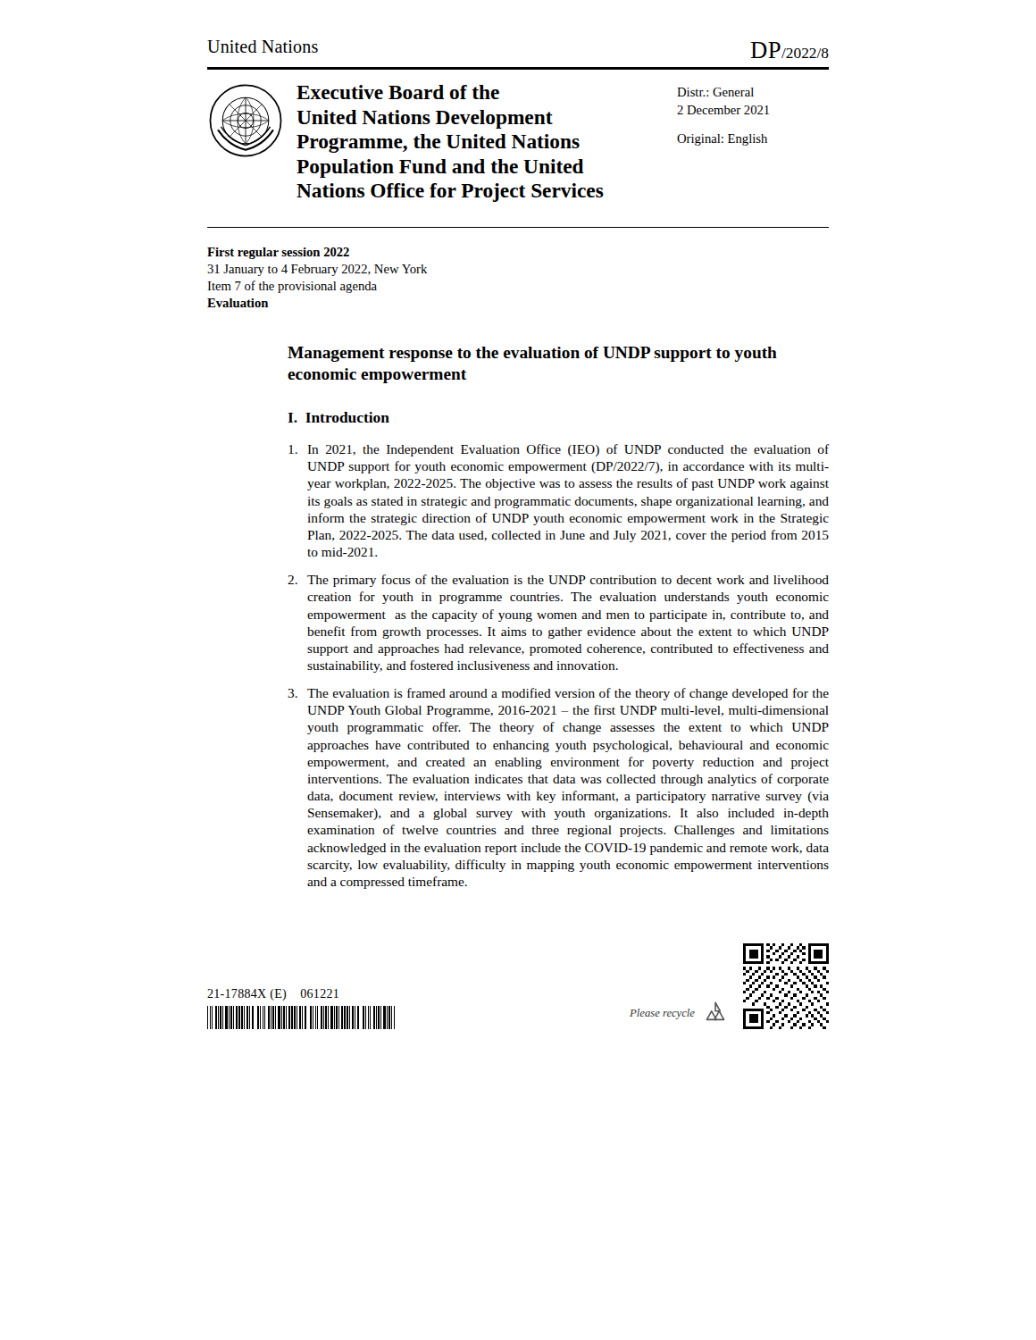United Nations
DP/2022/8
Executive Board of the
United Nations Development
Programme, the United Nations
Population Fund and the United
Nations Office for Project Services
Distr.: General
2 December 2021
Original: English
First regular session 2022
31 January to 4 February 2022, New York
Item 7 of the provisional agenda
Evaluation
Management response to the evaluation of UNDP support to youth economic empowerment
I. Introduction
1. In 2021, the Independent Evaluation Office (IEO) of UNDP conducted the evaluation of UNDP support for youth economic empowerment (DP/2022/7), in accordance with its multi-year workplan, 2022-2025. The objective was to assess the results of past UNDP work against its goals as stated in strategic and programmatic documents, shape organizational learning, and inform the strategic direction of UNDP youth economic empowerment work in the Strategic Plan, 2022-2025. The data used, collected in June and July 2021, cover the period from 2015 to mid-2021.
2. The primary focus of the evaluation is the UNDP contribution to decent work and livelihood creation for youth in programme countries. The evaluation understands youth economic empowerment as the capacity of young women and men to participate in, contribute to, and benefit from growth processes. It aims to gather evidence about the extent to which UNDP support and approaches had relevance, promoted coherence, contributed to effectiveness and sustainability, and fostered inclusiveness and innovation.
3. The evaluation is framed around a modified version of the theory of change developed for the UNDP Youth Global Programme, 2016-2021 – the first UNDP multi-level, multi-dimensional youth programmatic offer. The theory of change assesses the extent to which UNDP approaches have contributed to enhancing youth psychological, behavioural and economic empowerment, and created an enabling environment for poverty reduction and project interventions. The evaluation indicates that data was collected through analytics of corporate data, document review, interviews with key informant, a participatory narrative survey (via Sensemaker), and a global survey with youth organizations. It also included in-depth examination of twelve countries and three regional projects. Challenges and limitations acknowledged in the evaluation report include the COVID-19 pandemic and remote work, data scarcity, low evaluability, difficulty in mapping youth economic empowerment interventions and a compressed timeframe.
21-17884X (E) 061221
Please recycle